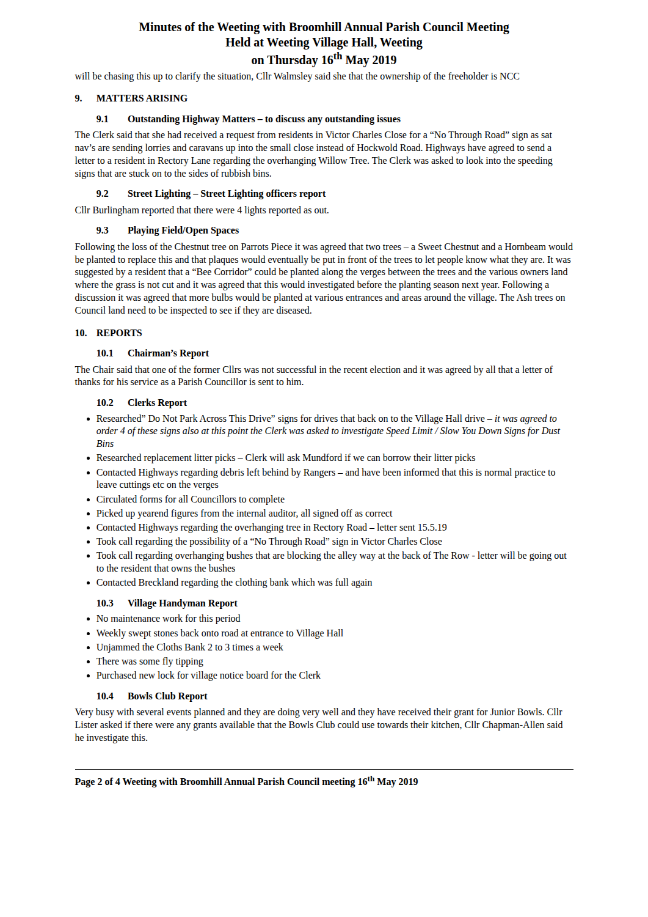Minutes of the Weeting with Broomhill Annual Parish Council Meeting
Held at Weeting Village Hall, Weeting
on Thursday 16th May 2019
will be chasing this up to clarify the situation, Cllr Walmsley said she that the ownership of the freeholder is NCC
9. MATTERS ARISING
9.1 Outstanding Highway Matters – to discuss any outstanding issues
The Clerk said that she had received a request from residents in Victor Charles Close for a “No Through Road” sign as sat nav’s are sending lorries and caravans up into the small close instead of Hockwold Road. Highways have agreed to send a letter to a resident in Rectory Lane regarding the overhanging Willow Tree. The Clerk was asked to look into the speeding signs that are stuck on to the sides of rubbish bins.
9.2 Street Lighting – Street Lighting officers report
Cllr Burlingham reported that there were 4 lights reported as out.
9.3 Playing Field/Open Spaces
Following the loss of the Chestnut tree on Parrots Piece it was agreed that two trees – a Sweet Chestnut and a Hornbeam would be planted to replace this and that plaques would eventually be put in front of the trees to let people know what they are. It was suggested by a resident that a “Bee Corridor” could be planted along the verges between the trees and the various owners land where the grass is not cut and it was agreed that this would investigated before the planting season next year. Following a discussion it was agreed that more bulbs would be planted at various entrances and areas around the village. The Ash trees on Council land need to be inspected to see if they are diseased.
10. REPORTS
10.1 Chairman’s Report
The Chair said that one of the former Cllrs was not successful in the recent election and it was agreed by all that a letter of thanks for his service as a Parish Councillor is sent to him.
10.2 Clerks Report
Researched” Do Not Park Across This Drive” signs for drives that back on to the Village Hall drive – it was agreed to order 4 of these signs also at this point the Clerk was asked to investigate Speed Limit / Slow You Down Signs for Dust Bins
Researched replacement litter picks – Clerk will ask Mundford if we can borrow their litter picks
Contacted Highways regarding debris left behind by Rangers – and have been informed that this is normal practice to leave cuttings etc on the verges
Circulated forms for all Councillors to complete
Picked up yearend figures from the internal auditor, all signed off as correct
Contacted Highways regarding the overhanging tree in Rectory Road – letter sent 15.5.19
Took call regarding the possibility of a “No Through Road” sign in Victor Charles Close
Took call regarding overhanging bushes that are blocking the alley way at the back of The Row - letter will be going out to the resident that owns the bushes
Contacted Breckland regarding the clothing bank which was full again
10.3 Village Handyman Report
No maintenance work for this period
Weekly swept stones back onto road at entrance to Village Hall
Unjammed the Cloths Bank 2 to 3 times a week
There was some fly tipping
Purchased new lock for village notice board for the Clerk
10.4 Bowls Club Report
Very busy with several events planned and they are doing very well and they have received their grant for Junior Bowls. Cllr Lister asked if there were any grants available that the Bowls Club could use towards their kitchen, Cllr Chapman-Allen said he investigate this.
Page 2 of 4 Weeting with Broomhill Annual Parish Council meeting 16th May 2019